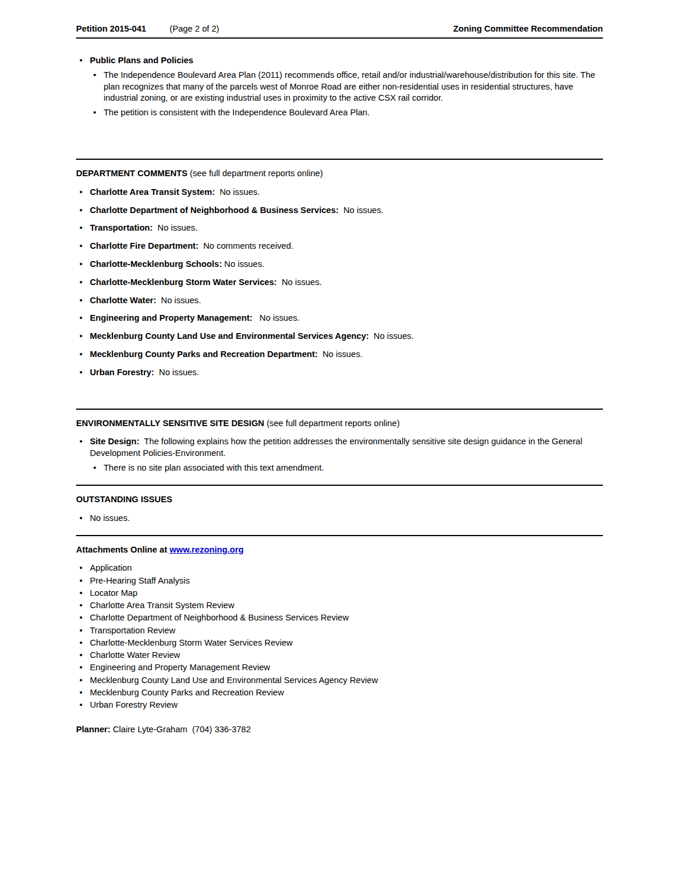Petition 2015-041 (Page 2 of 2) Zoning Committee Recommendation
Public Plans and Policies
The Independence Boulevard Area Plan (2011) recommends office, retail and/or industrial/warehouse/distribution for this site. The plan recognizes that many of the parcels west of Monroe Road are either non-residential uses in residential structures, have industrial zoning, or are existing industrial uses in proximity to the active CSX rail corridor.
The petition is consistent with the Independence Boulevard Area Plan.
DEPARTMENT COMMENTS (see full department reports online)
Charlotte Area Transit System: No issues.
Charlotte Department of Neighborhood & Business Services: No issues.
Transportation: No issues.
Charlotte Fire Department: No comments received.
Charlotte-Mecklenburg Schools: No issues.
Charlotte-Mecklenburg Storm Water Services: No issues.
Charlotte Water: No issues.
Engineering and Property Management: No issues.
Mecklenburg County Land Use and Environmental Services Agency: No issues.
Mecklenburg County Parks and Recreation Department: No issues.
Urban Forestry: No issues.
ENVIRONMENTALLY SENSITIVE SITE DESIGN (see full department reports online)
Site Design: The following explains how the petition addresses the environmentally sensitive site design guidance in the General Development Policies-Environment.
There is no site plan associated with this text amendment.
OUTSTANDING ISSUES
No issues.
Attachments Online at www.rezoning.org
Application
Pre-Hearing Staff Analysis
Locator Map
Charlotte Area Transit System Review
Charlotte Department of Neighborhood & Business Services Review
Transportation Review
Charlotte-Mecklenburg Storm Water Services Review
Charlotte Water Review
Engineering and Property Management Review
Mecklenburg County Land Use and Environmental Services Agency Review
Mecklenburg County Parks and Recreation Review
Urban Forestry Review
Planner: Claire Lyte-Graham (704) 336-3782